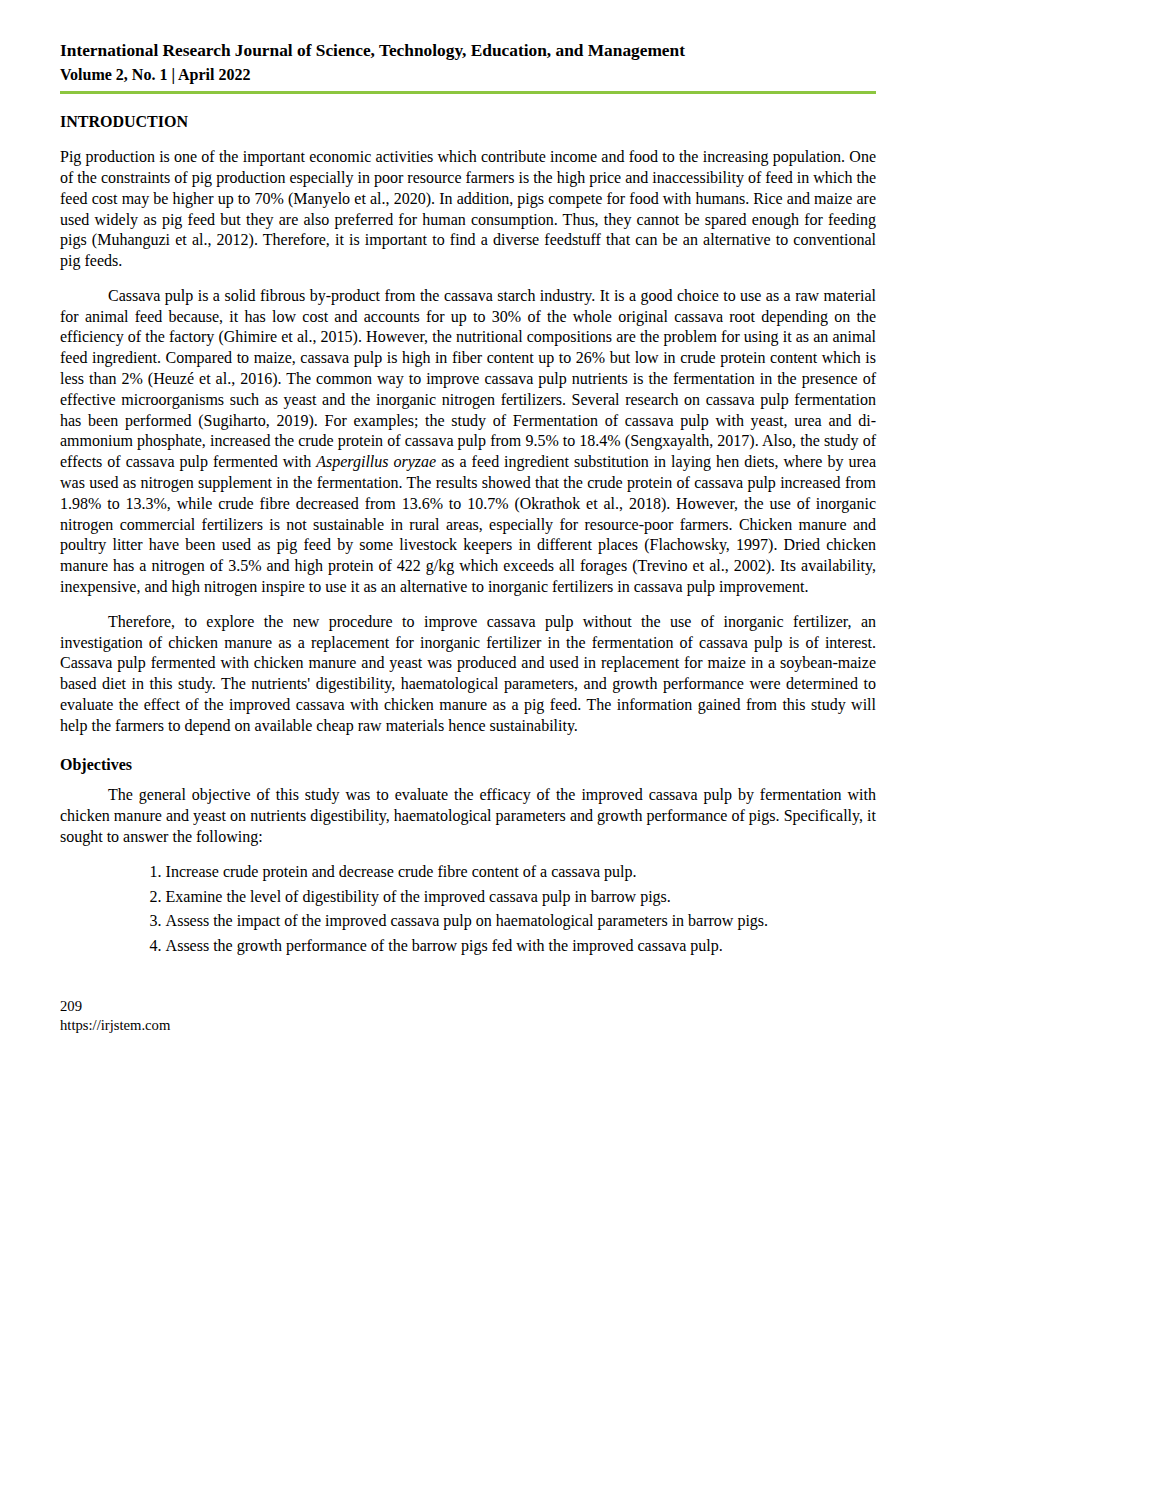International Research Journal of Science, Technology, Education, and Management
Volume 2, No. 1 | April 2022
Introduction
Pig production is one of the important economic activities which contribute income and food to the increasing population. One of the constraints of pig production especially in poor resource farmers is the high price and inaccessibility of feed in which the feed cost may be higher up to 70% (Manyelo et al., 2020). In addition, pigs compete for food with humans. Rice and maize are used widely as pig feed but they are also preferred for human consumption. Thus, they cannot be spared enough for feeding pigs (Muhanguzi et al., 2012). Therefore, it is important to find a diverse feedstuff that can be an alternative to conventional pig feeds.
Cassava pulp is a solid fibrous by-product from the cassava starch industry. It is a good choice to use as a raw material for animal feed because, it has low cost and accounts for up to 30% of the whole original cassava root depending on the efficiency of the factory (Ghimire et al., 2015). However, the nutritional compositions are the problem for using it as an animal feed ingredient. Compared to maize, cassava pulp is high in fiber content up to 26% but low in crude protein content which is less than 2% (Heuzé et al., 2016). The common way to improve cassava pulp nutrients is the fermentation in the presence of effective microorganisms such as yeast and the inorganic nitrogen fertilizers. Several research on cassava pulp fermentation has been performed (Sugiharto, 2019). For examples; the study of Fermentation of cassava pulp with yeast, urea and di-ammonium phosphate, increased the crude protein of cassava pulp from 9.5% to 18.4% (Sengxayalth, 2017). Also, the study of effects of cassava pulp fermented with Aspergillus oryzae as a feed ingredient substitution in laying hen diets, where by urea was used as nitrogen supplement in the fermentation. The results showed that the crude protein of cassava pulp increased from 1.98% to 13.3%, while crude fibre decreased from 13.6% to 10.7% (Okrathok et al., 2018). However, the use of inorganic nitrogen commercial fertilizers is not sustainable in rural areas, especially for resource-poor farmers. Chicken manure and poultry litter have been used as pig feed by some livestock keepers in different places (Flachowsky, 1997). Dried chicken manure has a nitrogen of 3.5% and high protein of 422 g/kg which exceeds all forages (Trevino et al., 2002). Its availability, inexpensive, and high nitrogen inspire to use it as an alternative to inorganic fertilizers in cassava pulp improvement.
Therefore, to explore the new procedure to improve cassava pulp without the use of inorganic fertilizer, an investigation of chicken manure as a replacement for inorganic fertilizer in the fermentation of cassava pulp is of interest. Cassava pulp fermented with chicken manure and yeast was produced and used in replacement for maize in a soybean-maize based diet in this study. The nutrients' digestibility, haematological parameters, and growth performance were determined to evaluate the effect of the improved cassava with chicken manure as a pig feed. The information gained from this study will help the farmers to depend on available cheap raw materials hence sustainability.
Objectives
The general objective of this study was to evaluate the efficacy of the improved cassava pulp by fermentation with chicken manure and yeast on nutrients digestibility, haematological parameters and growth performance of pigs. Specifically, it sought to answer the following:
Increase crude protein and decrease crude fibre content of a cassava pulp.
Examine the level of digestibility of the improved cassava pulp in barrow pigs.
Assess the impact of the improved cassava pulp on haematological parameters in barrow pigs.
Assess the growth performance of the barrow pigs fed with the improved cassava pulp.
209
https://irjstem.com